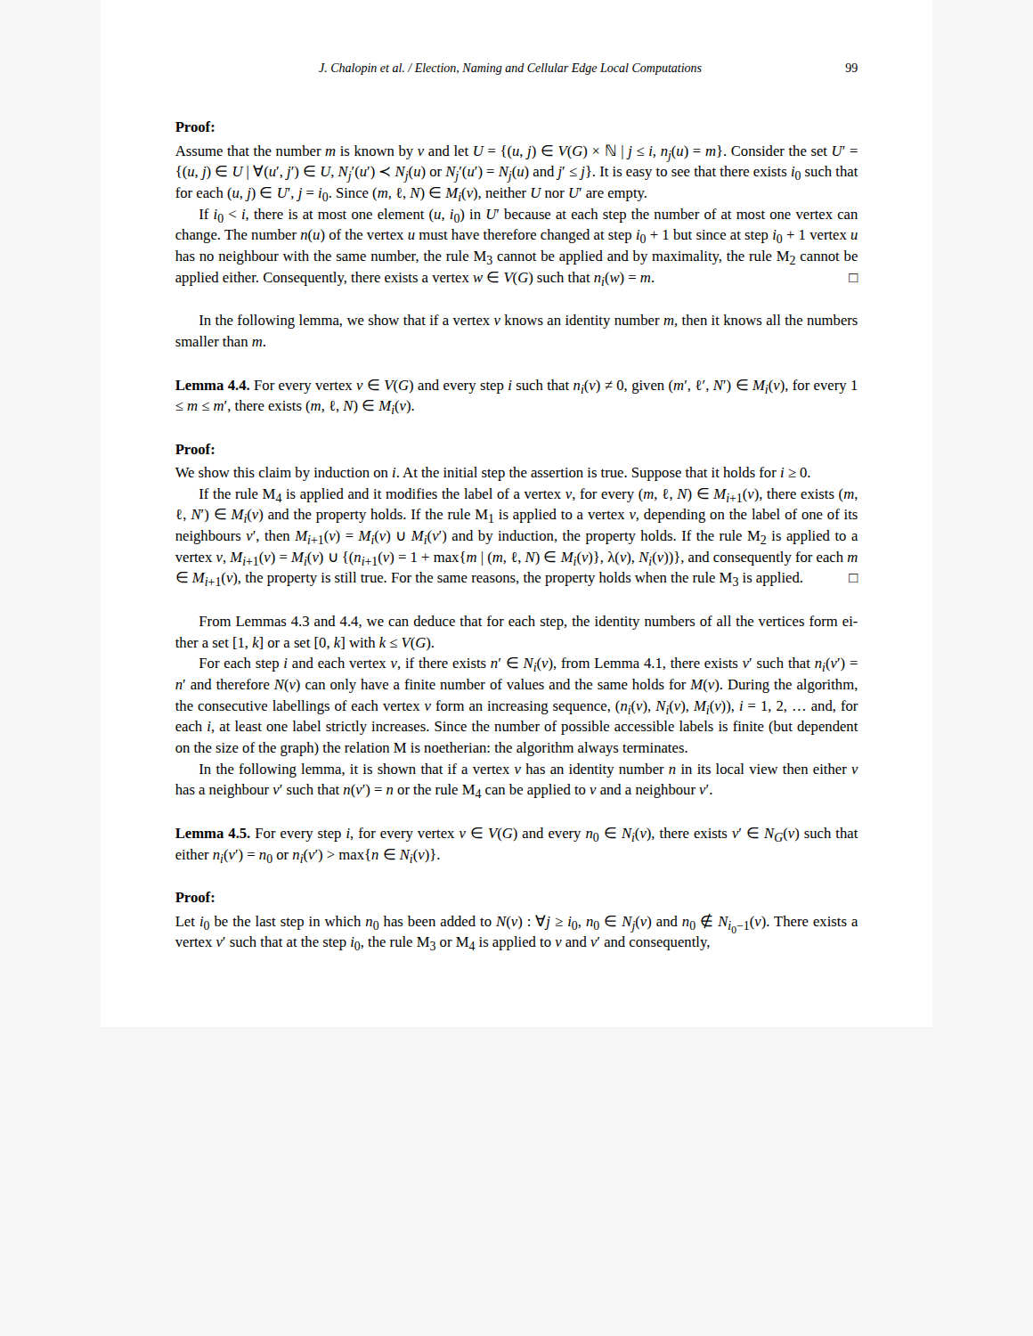J. Chalopin et al. / Election, Naming and Cellular Edge Local Computations 99
Proof:
Assume that the number m is known by v and let U = {(u, j) ∈ V(G) × ℕ | j ≤ i, nj(u) = m}. Consider the set U′ = {(u, j) ∈ U | ∀(u′, j′) ∈ U, Nj′(u′) ≺ Nj(u) or Nj′(u′) = Nj(u) and j′ ≤ j}. It is easy to see that there exists i0 such that for each (u, j) ∈ U′, j = i0. Since (m, ℓ, N) ∈ Mi(v), neither U nor U′ are empty.
If i0 < i, there is at most one element (u, i0) in U′ because at each step the number of at most one vertex can change. The number n(u) of the vertex u must have therefore changed at step i0 + 1 but since at step i0 + 1 vertex u has no neighbour with the same number, the rule M3 cannot be applied and by maximality, the rule M2 cannot be applied either. Consequently, there exists a vertex w ∈ V(G) such that ni(w) = m. □
In the following lemma, we show that if a vertex v knows an identity number m, then it knows all the numbers smaller than m.
Lemma 4.4. For every vertex v ∈ V(G) and every step i such that ni(v) ≠ 0, given (m′, ℓ′, N′) ∈ Mi(v), for every 1 ≤ m ≤ m′, there exists (m, ℓ, N) ∈ Mi(v).
Proof:
We show this claim by induction on i. At the initial step the assertion is true. Suppose that it holds for i ≥ 0.
If the rule M4 is applied and it modifies the label of a vertex v, for every (m, ℓ, N) ∈ Mi+1(v), there exists (m, ℓ, N′) ∈ Mi(v) and the property holds. If the rule M1 is applied to a vertex v, depending on the label of one of its neighbours v′, then Mi+1(v) = Mi(v) ∪ Mi(v′) and by induction, the property holds. If the rule M2 is applied to a vertex v, Mi+1(v) = Mi(v) ∪ {(ni+1(v) = 1 + max{m | (m, ℓ, N) ∈ Mi(v)}, λ(v), Ni(v))}, and consequently for each m ∈ Mi+1(v), the property is still true. For the same reasons, the property holds when the rule M3 is applied. □
From Lemmas 4.3 and 4.4, we can deduce that for each step, the identity numbers of all the vertices form either a set [1, k] or a set [0, k] with k ≤ V(G).
For each step i and each vertex v, if there exists n′ ∈ Ni(v), from Lemma 4.1, there exists v′ such that ni(v′) = n′ and therefore N(v) can only have a finite number of values and the same holds for M(v). During the algorithm, the consecutive labellings of each vertex v form an increasing sequence, (ni(v), Ni(v), Mi(v)), i = 1, 2, … and, for each i, at least one label strictly increases. Since the number of possible accessible labels is finite (but dependent on the size of the graph) the relation M is noetherian: the algorithm always terminates.
In the following lemma, it is shown that if a vertex v has an identity number n in its local view then either v has a neighbour v′ such that n(v′) = n or the rule M4 can be applied to v and a neighbour v′.
Lemma 4.5. For every step i, for every vertex v ∈ V(G) and every n0 ∈ Ni(v), there exists v′ ∈ NG(v) such that either ni(v′) = n0 or ni(v′) > max{n ∈ Ni(v)}.
Proof:
Let i0 be the last step in which n0 has been added to N(v) : ∀j ≥ i0, n0 ∈ Nj(v) and n0 ∉ Ni0−1(v). There exists a vertex v′ such that at the step i0, the rule M3 or M4 is applied to v and v′ and consequently,